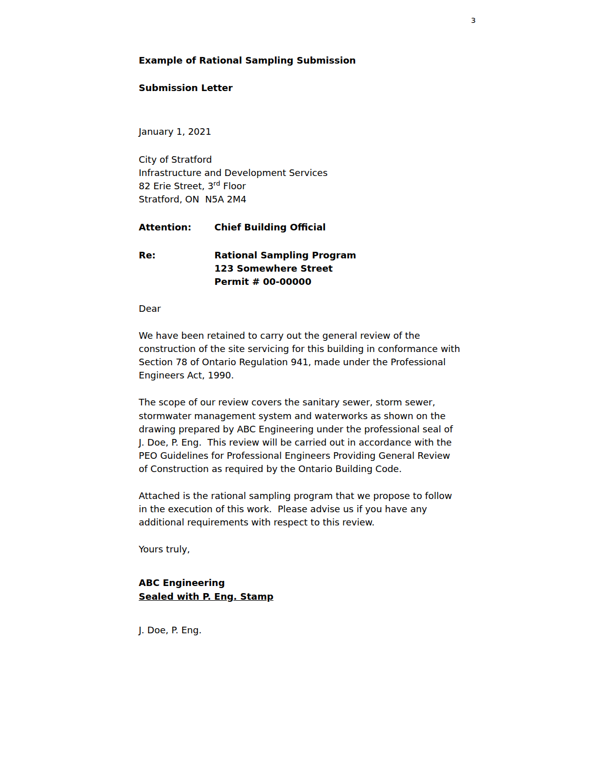3
Example of Rational Sampling Submission
Submission Letter
January 1, 2021
City of Stratford
Infrastructure and Development Services
82 Erie Street, 3rd Floor
Stratford, ON N5A 2M4
Attention:
Chief Building Official
Re:
Rational Sampling Program
123 Somewhere Street
Permit # 00-00000
Dear
We have been retained to carry out the general review of the construction of the site servicing for this building in conformance with Section 78 of Ontario Regulation 941, made under the Professional Engineers Act, 1990.
The scope of our review covers the sanitary sewer, storm sewer, stormwater management system and waterworks as shown on the drawing prepared by ABC Engineering under the professional seal of J. Doe, P. Eng. This review will be carried out in accordance with the PEO Guidelines for Professional Engineers Providing General Review of Construction as required by the Ontario Building Code.
Attached is the rational sampling program that we propose to follow in the execution of this work. Please advise us if you have any additional requirements with respect to this review.
Yours truly,
ABC Engineering
Sealed with P. Eng. Stamp
J. Doe, P. Eng.